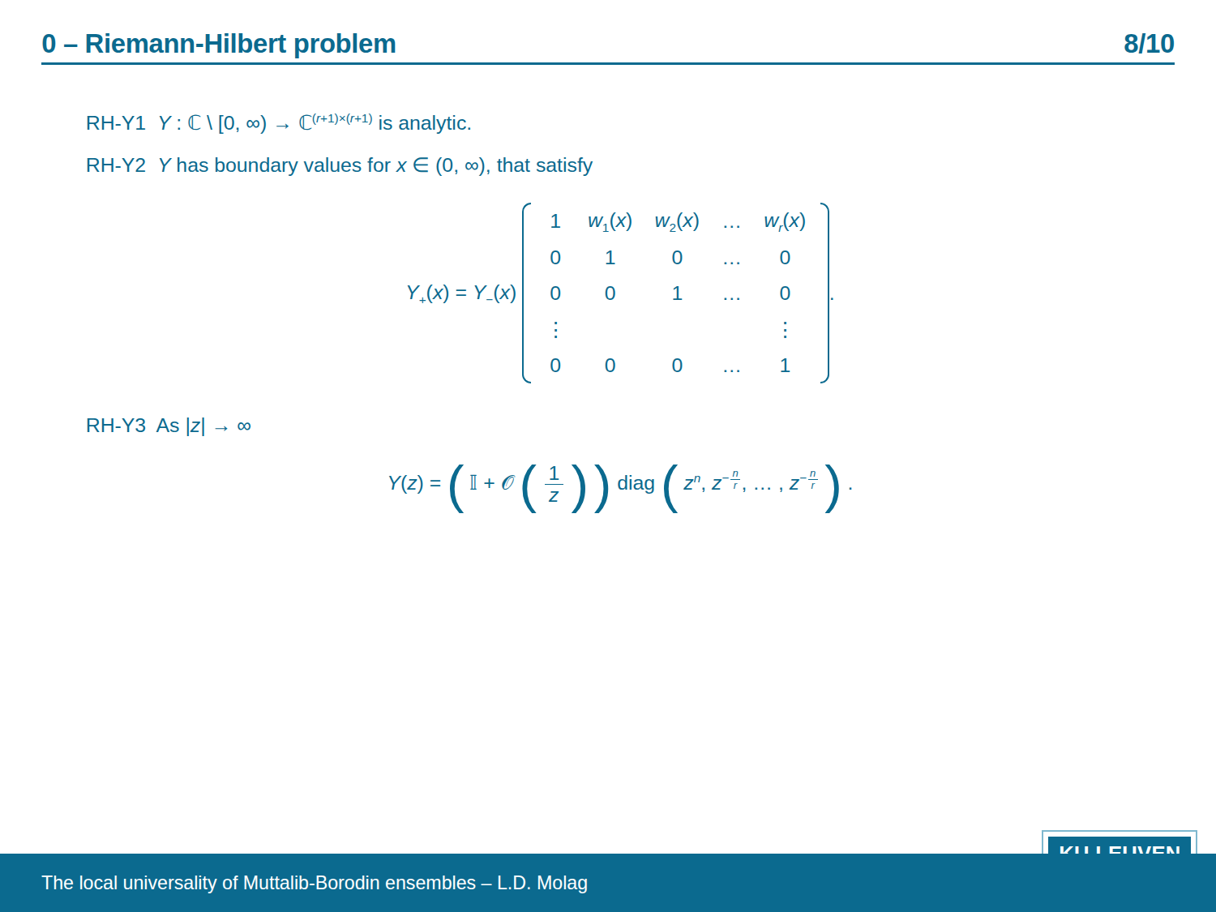0 – Riemann-Hilbert problem 8/10
RH-Y1 Y : ℂ \ [0, ∞) → ℂ(r+1)×(r+1) is analytic.
RH-Y2 Y has boundary values for x ∈ (0, ∞), that satisfy
Y+(x) = Y−(x)
| 1 | w 1 ( x ) | w 2 ( x ) | … | w r ( x ) |
| 0 | 1 | 0 | … | 0 |
| 0 | 0 | 1 | … | 0 |
| ⋮ | | | | ⋮ |
| 0 | 0 | 0 | … | 1 |
.
RH-Y3 As |z| → ∞
Y(z) = ( 𝕀 + 𝒪 ( 1 z ) ) diag ( zn, z−nr, … , z−nr ) .
KU LEUVEN
The local universality of Muttalib-Borodin ensembles – L.D. Molag